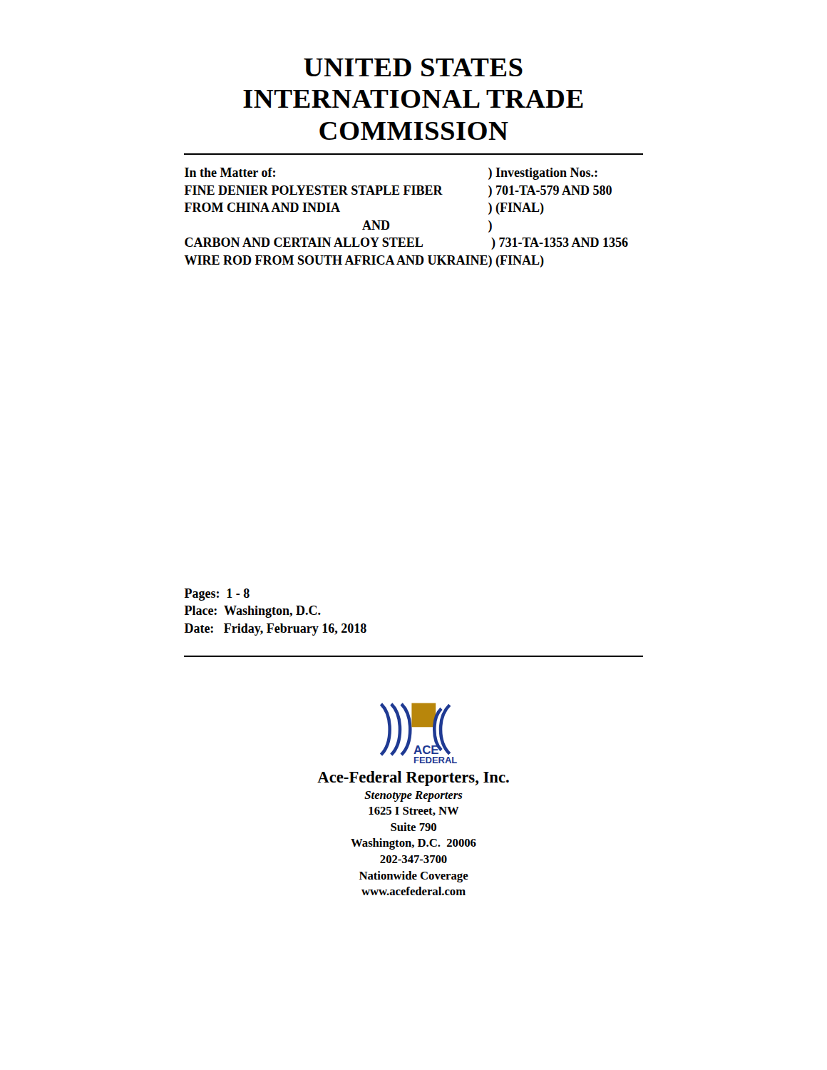UNITED STATES
INTERNATIONAL TRADE COMMISSION
| In the Matter of: | ) Investigation Nos.: |
| FINE DENIER POLYESTER STAPLE FIBER | ) 701-TA-579 AND 580 |
| FROM CHINA AND INDIA | ) (FINAL) |
| AND | ) |
| CARBON AND CERTAIN ALLOY STEEL | ) 731-TA-1353 AND 1356 |
| WIRE ROD FROM SOUTH AFRICA AND UKRAINE | ) (FINAL) |
Pages: 1 - 8
Place: Washington, D.C.
Date: Friday, February 16, 2018
Ace-Federal Reporters, Inc.
Stenotype Reporters
1625 I Street, NW
Suite 790
Washington, D.C. 20006
202-347-3700
Nationwide Coverage
www.acefederal.com